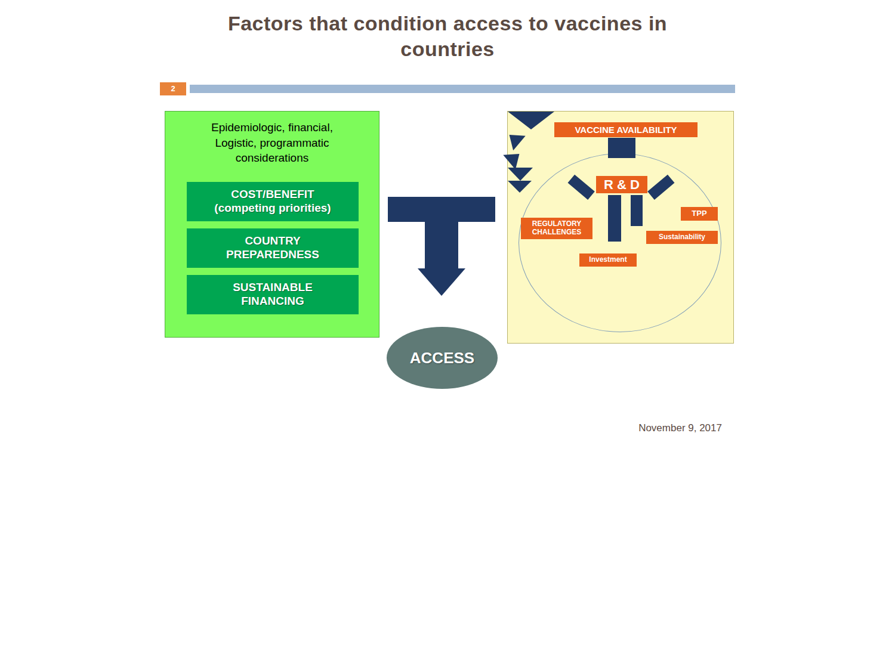Factors that condition access to vaccines in countries
2
Epidemiologic, financial,
Logistic, programmatic
considerations
COST/BENEFIT
(competing priorities)
COUNTRY
PREPAREDNESS
SUSTAINABLE
FINANCING
ACCESS
VACCINE AVAILABILITY
R & D
REGULATORY
CHALLENGES
TPP
Sustainability
Investment
November 9, 2017